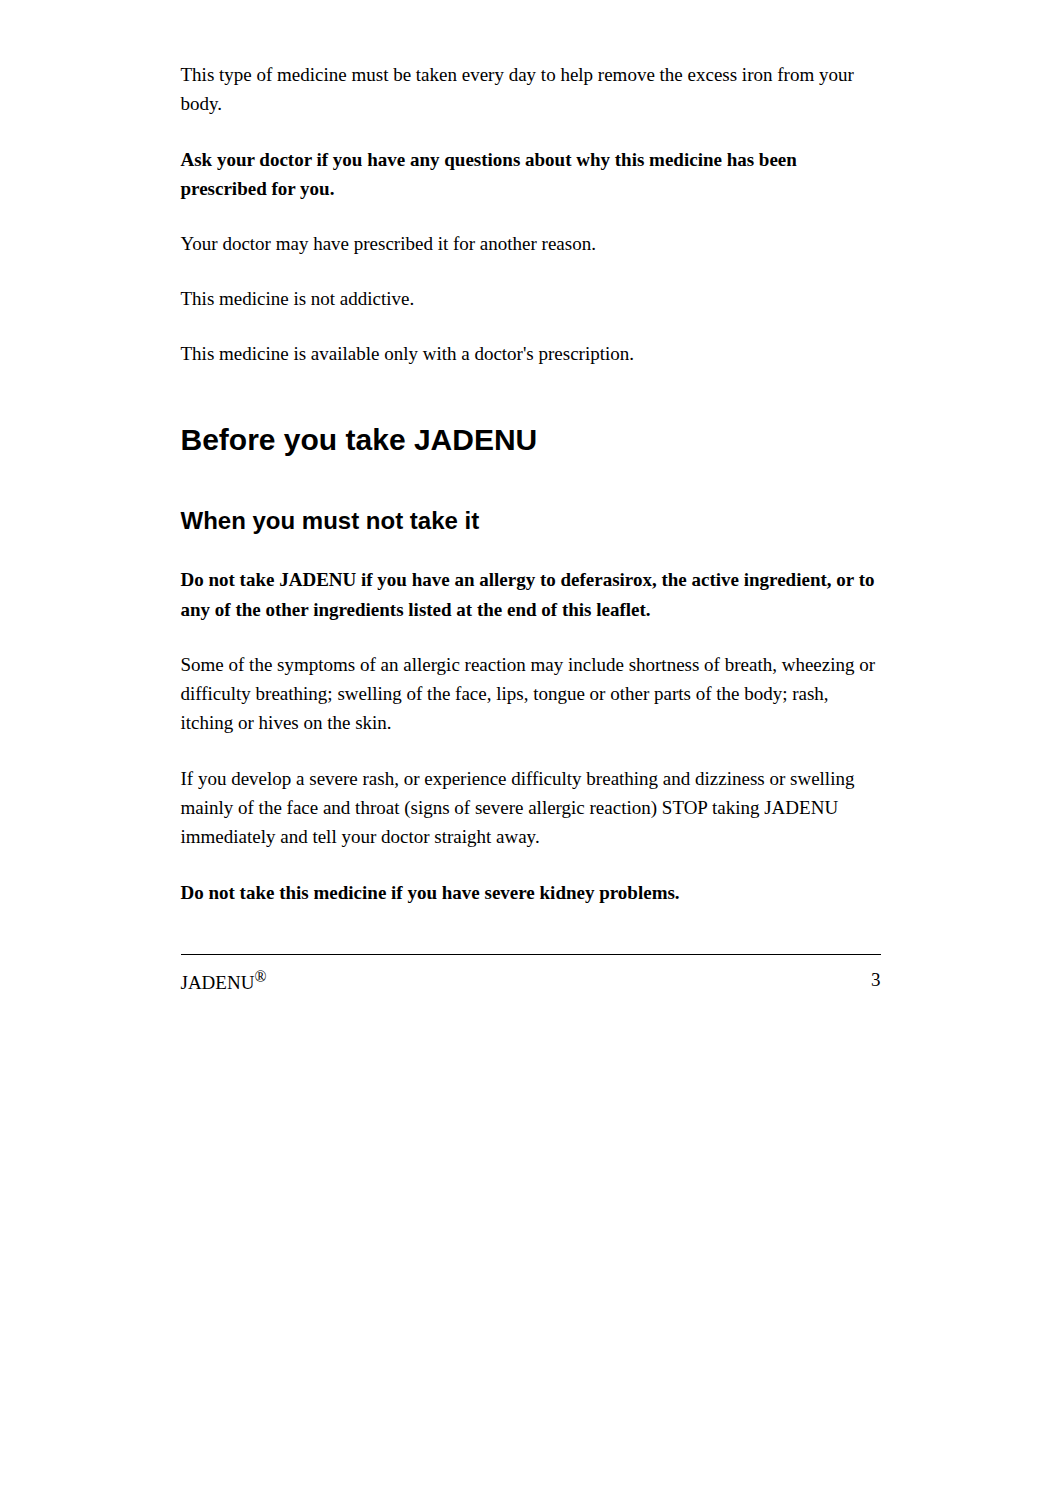This type of medicine must be taken every day to help remove the excess iron from your body.
Ask your doctor if you have any questions about why this medicine has been prescribed for you.
Your doctor may have prescribed it for another reason.
This medicine is not addictive.
This medicine is available only with a doctor's prescription.
Before you take JADENU
When you must not take it
Do not take JADENU if you have an allergy to deferasirox, the active ingredient, or to any of the other ingredients listed at the end of this leaflet.
Some of the symptoms of an allergic reaction may include shortness of breath, wheezing or difficulty breathing; swelling of the face, lips, tongue or other parts of the body; rash, itching or hives on the skin.
If you develop a severe rash, or experience difficulty breathing and dizziness or swelling mainly of the face and throat (signs of severe allergic reaction) STOP taking JADENU immediately and tell your doctor straight away.
Do not take this medicine if you have severe kidney problems.
JADENU® 3